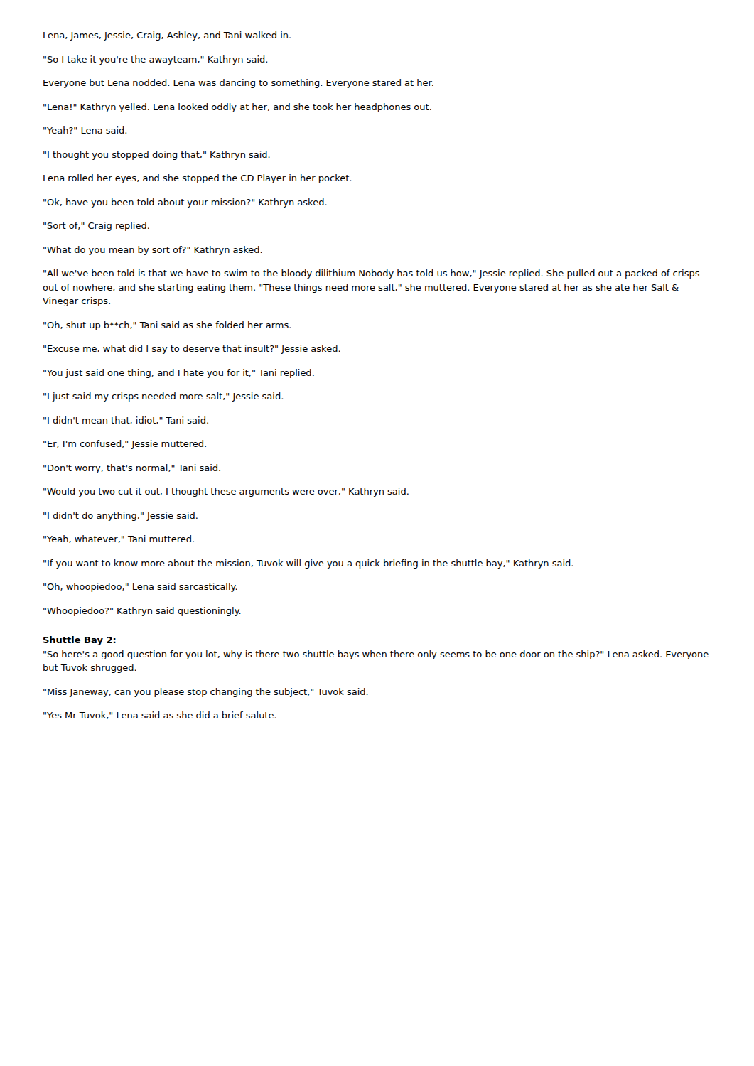Lena, James, Jessie, Craig, Ashley, and Tani walked in.
"So I take it you're the awayteam," Kathryn said.
Everyone but Lena nodded. Lena was dancing to something. Everyone stared at her.
"Lena!" Kathryn yelled. Lena looked oddly at her, and she took her headphones out.
"Yeah?" Lena said.
"I thought you stopped doing that," Kathryn said.
Lena rolled her eyes, and she stopped the CD Player in her pocket.
"Ok, have you been told about your mission?" Kathryn asked.
"Sort of," Craig replied.
"What do you mean by sort of?" Kathryn asked.
"All we've been told is that we have to swim to the bloody dilithium Nobody has told us how," Jessie replied. She pulled out a packed of crisps out of nowhere, and she starting eating them. "These things need more salt," she muttered. Everyone stared at her as she ate her Salt & Vinegar crisps.
"Oh, shut up b**ch," Tani said as she folded her arms.
"Excuse me, what did I say to deserve that insult?" Jessie asked.
"You just said one thing, and I hate you for it," Tani replied.
"I just said my crisps needed more salt," Jessie said.
"I didn't mean that, idiot," Tani said.
"Er, I'm confused," Jessie muttered.
"Don't worry, that's normal," Tani said.
"Would you two cut it out, I thought these arguments were over," Kathryn said.
"I didn't do anything," Jessie said.
"Yeah, whatever," Tani muttered.
"If you want to know more about the mission, Tuvok will give you a quick briefing in the shuttle bay," Kathryn said.
"Oh, whoopiedoo," Lena said sarcastically.
"Whoopiedoo?" Kathryn said questioningly.
Shuttle Bay 2:
"So here's a good question for you lot, why is there two shuttle bays when there only seems to be one door on the ship?" Lena asked. Everyone but Tuvok shrugged.
"Miss Janeway, can you please stop changing the subject," Tuvok said.
"Yes Mr Tuvok," Lena said as she did a brief salute.